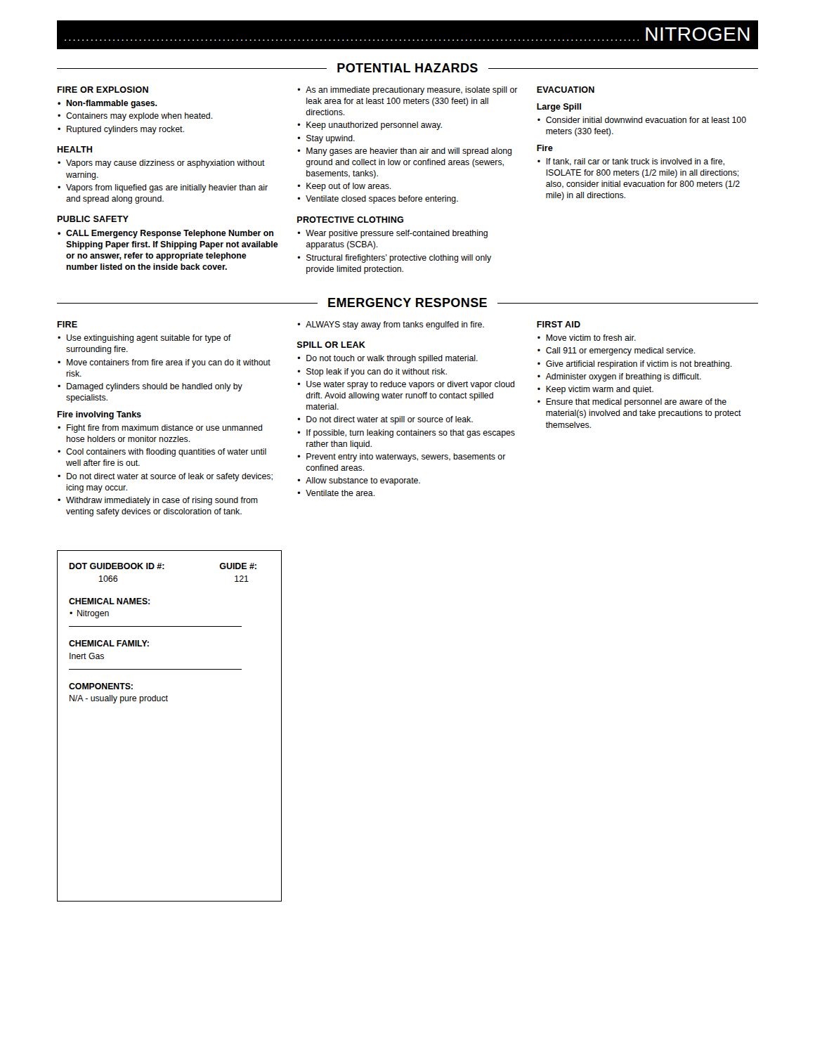..........................................................................................................................................
NITROGEN
POTENTIAL HAZARDS
Fire or Explosion
Non-flammable gases.
Containers may explode when heated.
Ruptured cylinders may rocket.
Health
Vapors may cause dizziness or asphyxiation without warning.
Vapors from liquefied gas are initially heavier than air and spread along ground.
Public Safety
CALL Emergency Response Telephone Number on Shipping Paper first. If Shipping Paper not available or no answer, refer to appropriate telephone number listed on the inside back cover.
As an immediate precautionary measure, isolate spill or leak area for at least 100 meters (330 feet) in all directions.
Keep unauthorized personnel away.
Stay upwind.
Many gases are heavier than air and will spread along ground and collect in low or confined areas (sewers, basements, tanks).
Keep out of low areas.
Ventilate closed spaces before entering.
Protective Clothing
Wear positive pressure self-contained breathing apparatus (SCBA).
Structural firefighters’ protective clothing will only provide limited protection.
Evacuation
Large Spill
Consider initial downwind evacuation for at least 100 meters (330 feet).
Fire
If tank, rail car or tank truck is involved in a fire, ISOLATE for 800 meters (1/2 mile) in all directions; also, consider initial evacuation for 800 meters (1/2 mile) in all directions.
EMERGENCY RESPONSE
Fire
Use extinguishing agent suitable for type of surrounding fire.
Move containers from fire area if you can do it without risk.
Damaged cylinders should be handled only by specialists.
Fire involving Tanks
Fight fire from maximum distance or use unmanned hose holders or monitor nozzles.
Cool containers with flooding quantities of water until well after fire is out.
Do not direct water at source of leak or safety devices; icing may occur.
Withdraw immediately in case of rising sound from venting safety devices or discoloration of tank.
ALWAYS stay away from tanks engulfed in fire.
Spill or Leak
Do not touch or walk through spilled material.
Stop leak if you can do it without risk.
Use water spray to reduce vapors or divert vapor cloud drift. Avoid allowing water runoff to contact spilled material.
Do not direct water at spill or source of leak.
If possible, turn leaking containers so that gas escapes rather than liquid.
Prevent entry into waterways, sewers, basements or confined areas.
Allow substance to evaporate.
Ventilate the area.
First Aid
Move victim to fresh air.
Call 911 or emergency medical service.
Give artificial respiration if victim is not breathing.
Administer oxygen if breathing is difficult.
Keep victim warm and quiet.
Ensure that medical personnel are aware of the material(s) involved and take precautions to protect themselves.
DOT GUIDEBOOK ID #: GUIDE #:
1066 121
CHEMICAL NAMES:
Nitrogen
CHEMICAL FAMILY:
Inert Gas
COMPONENTS:
N/A - usually pure product